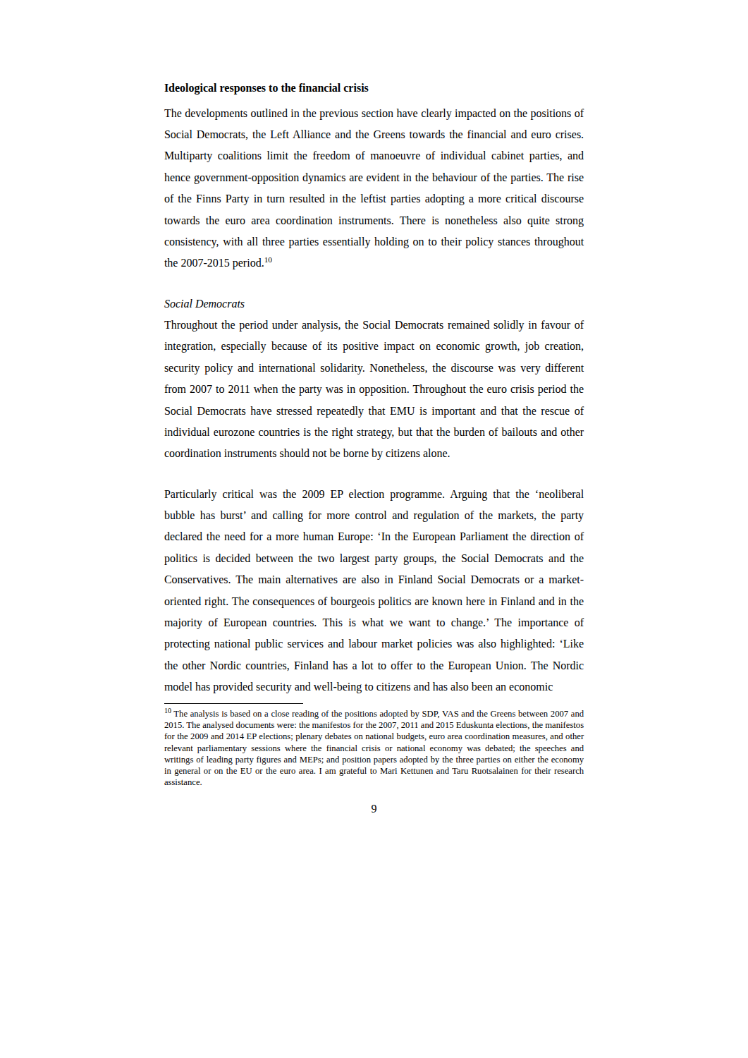Ideological responses to the financial crisis
The developments outlined in the previous section have clearly impacted on the positions of Social Democrats, the Left Alliance and the Greens towards the financial and euro crises. Multiparty coalitions limit the freedom of manoeuvre of individual cabinet parties, and hence government-opposition dynamics are evident in the behaviour of the parties. The rise of the Finns Party in turn resulted in the leftist parties adopting a more critical discourse towards the euro area coordination instruments. There is nonetheless also quite strong consistency, with all three parties essentially holding on to their policy stances throughout the 2007-2015 period.10
Social Democrats
Throughout the period under analysis, the Social Democrats remained solidly in favour of integration, especially because of its positive impact on economic growth, job creation, security policy and international solidarity. Nonetheless, the discourse was very different from 2007 to 2011 when the party was in opposition. Throughout the euro crisis period the Social Democrats have stressed repeatedly that EMU is important and that the rescue of individual eurozone countries is the right strategy, but that the burden of bailouts and other coordination instruments should not be borne by citizens alone.
Particularly critical was the 2009 EP election programme. Arguing that the ‘neoliberal bubble has burst’ and calling for more control and regulation of the markets, the party declared the need for a more human Europe: ‘In the European Parliament the direction of politics is decided between the two largest party groups, the Social Democrats and the Conservatives. The main alternatives are also in Finland Social Democrats or a market-oriented right. The consequences of bourgeois politics are known here in Finland and in the majority of European countries. This is what we want to change.’ The importance of protecting national public services and labour market policies was also highlighted: ‘Like the other Nordic countries, Finland has a lot to offer to the European Union. The Nordic model has provided security and well-being to citizens and has also been an economic
10 The analysis is based on a close reading of the positions adopted by SDP, VAS and the Greens between 2007 and 2015. The analysed documents were: the manifestos for the 2007, 2011 and 2015 Eduskunta elections, the manifestos for the 2009 and 2014 EP elections; plenary debates on national budgets, euro area coordination measures, and other relevant parliamentary sessions where the financial crisis or national economy was debated; the speeches and writings of leading party figures and MEPs; and position papers adopted by the three parties on either the economy in general or on the EU or the euro area. I am grateful to Mari Kettunen and Taru Ruotsalainen for their research assistance.
9